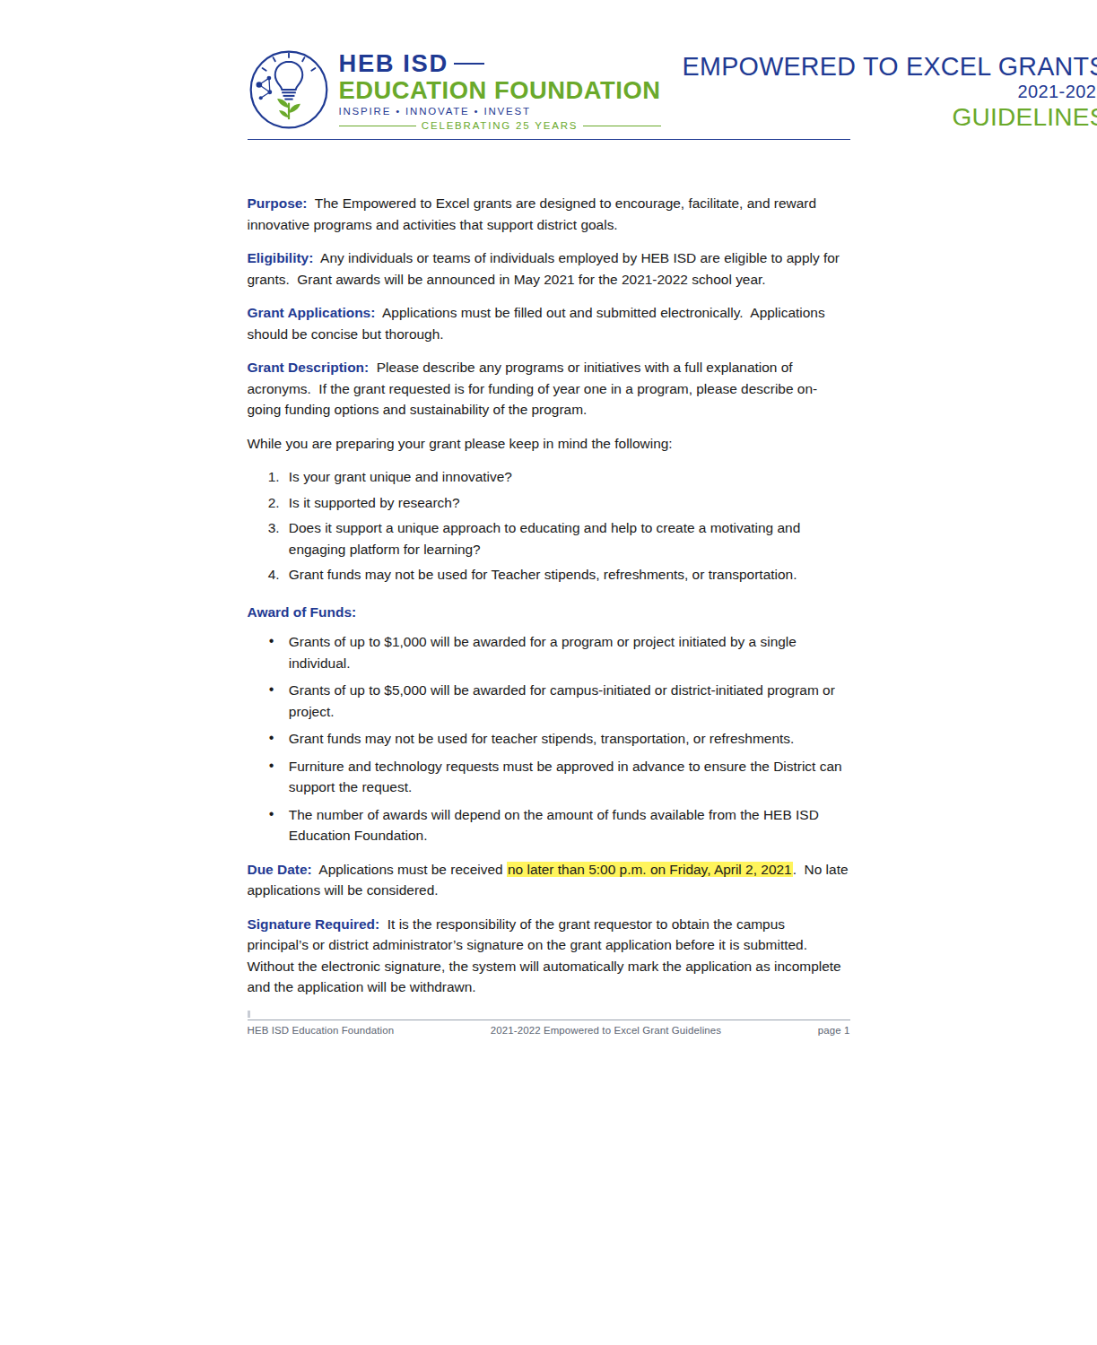HEB ISD
EDUCATION FOUNDATION
INSPIRE • INNOVATE • INVEST
CELEBRATING 25 YEARS
EMPOWERED TO EXCEL GRANTS
2021-2022
GUIDELINES
Purpose: The Empowered to Excel grants are designed to encourage, facilitate, and reward innovative programs and activities that support district goals.
Eligibility: Any individuals or teams of individuals employed by HEB ISD are eligible to apply for grants. Grant awards will be announced in May 2021 for the 2021-2022 school year.
Grant Applications: Applications must be filled out and submitted electronically. Applications should be concise but thorough.
Grant Description: Please describe any programs or initiatives with a full explanation of acronyms. If the grant requested is for funding of year one in a program, please describe on-going funding options and sustainability of the program.
While you are preparing your grant please keep in mind the following:
Is your grant unique and innovative?
Is it supported by research?
Does it support a unique approach to educating and help to create a motivating and engaging platform for learning?
Grant funds may not be used for Teacher stipends, refreshments, or transportation.
Award of Funds:
Grants of up to $1,000 will be awarded for a program or project initiated by a single individual.
Grants of up to $5,000 will be awarded for campus-initiated or district-initiated program or project.
Grant funds may not be used for teacher stipends, transportation, or refreshments.
Furniture and technology requests must be approved in advance to ensure the District can support the request.
The number of awards will depend on the amount of funds available from the HEB ISD Education Foundation.
Due Date: Applications must be received no later than 5:00 p.m. on Friday, April 2, 2021. No late applications will be considered.
Signature Required: It is the responsibility of the grant requestor to obtain the campus principal’s or district administrator’s signature on the grant application before it is submitted. Without the electronic signature, the system will automatically mark the application as incomplete and the application will be withdrawn.
HEB ISD Education Foundation
2021-2022 Empowered to Excel Grant Guidelines
page 1